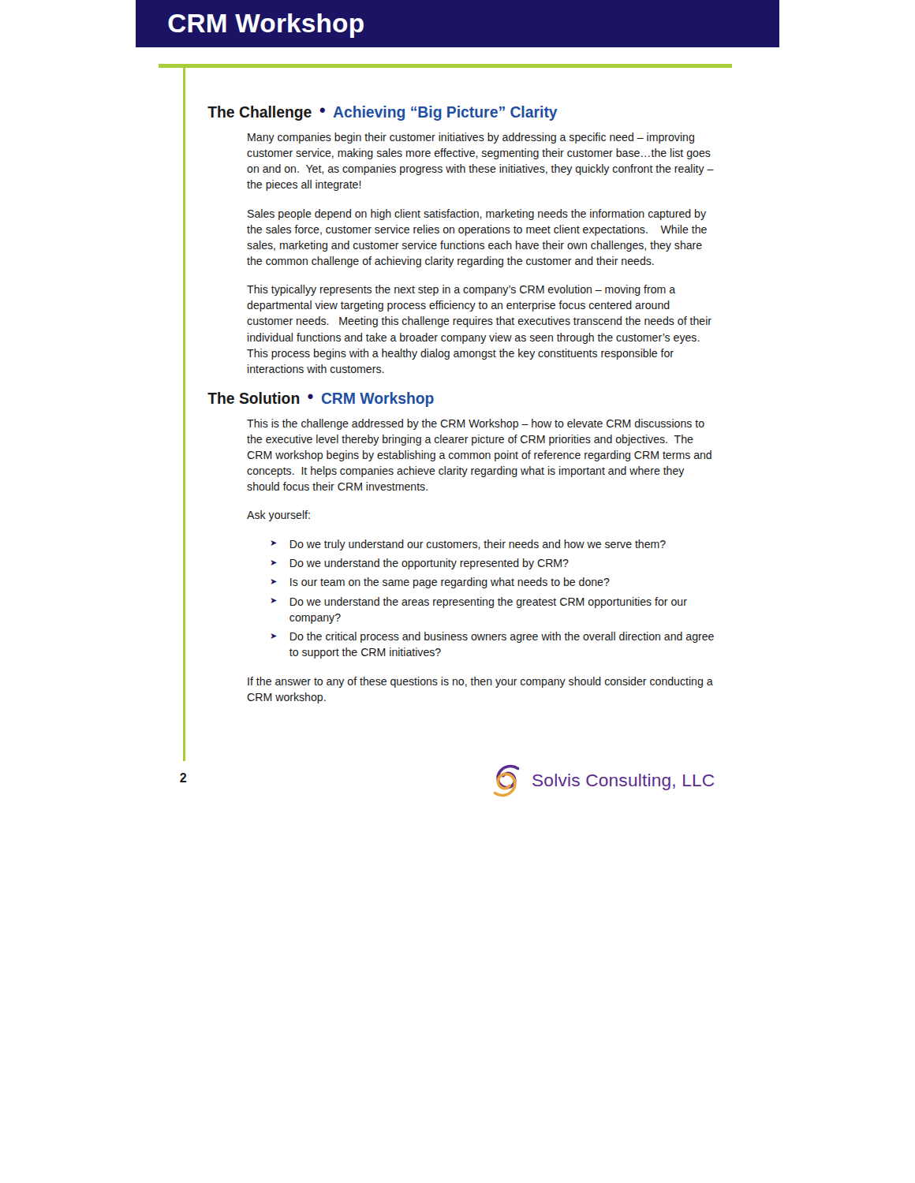CRM Workshop
The Challenge • Achieving “Big Picture” Clarity
Many companies begin their customer initiatives by addressing a specific need – improving customer service, making sales more effective, segmenting their customer base…the list goes on and on. Yet, as companies progress with these initiatives, they quickly confront the reality – the pieces all integrate!
Sales people depend on high client satisfaction, marketing needs the information captured by the sales force, customer service relies on operations to meet client expectations. While the sales, marketing and customer service functions each have their own challenges, they share the common challenge of achieving clarity regarding the customer and their needs.
This typicallyy represents the next step in a company’s CRM evolution – moving from a departmental view targeting process efficiency to an enterprise focus centered around customer needs. Meeting this challenge requires that executives transcend the needs of their individual functions and take a broader company view as seen through the customer’s eyes. This process begins with a healthy dialog amongst the key constituents responsible for interactions with customers.
The Solution • CRM Workshop
This is the challenge addressed by the CRM Workshop – how to elevate CRM discussions to the executive level thereby bringing a clearer picture of CRM priorities and objectives. The CRM workshop begins by establishing a common point of reference regarding CRM terms and concepts. It helps companies achieve clarity regarding what is important and where they should focus their CRM investments.
Ask yourself:
Do we truly understand our customers, their needs and how we serve them?
Do we understand the opportunity represented by CRM?
Is our team on the same page regarding what needs to be done?
Do we understand the areas representing the greatest CRM opportunities for our company?
Do the critical process and business owners agree with the overall direction and agree to support the CRM initiatives?
If the answer to any of these questions is no, then your company should consider conducting a CRM workshop.
2
Solvis Consulting, LLC